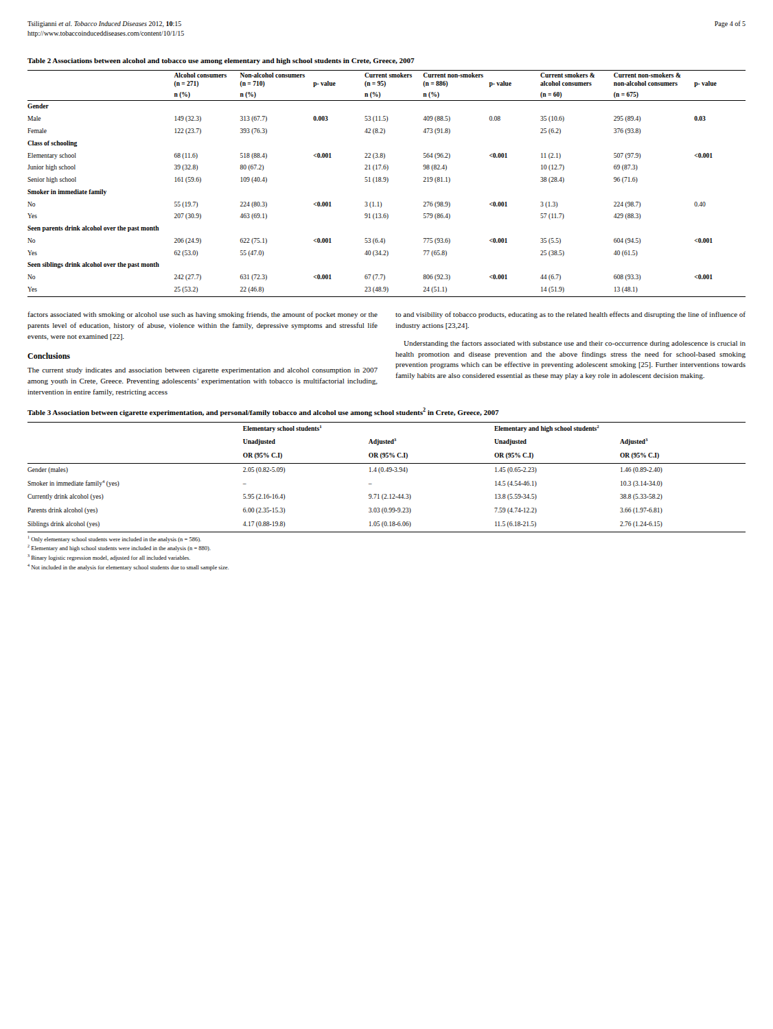Tsiligianni et al. Tobacco Induced Diseases 2012, 10:15
http://www.tobaccoinduceddiseases.com/content/10/1/15
Page 4 of 5
Table 2 Associations between alcohol and tobacco use among elementary and high school students in Crete, Greece, 2007
| | Alcohol consumers (n = 271) | Non-alcohol consumers (n = 710) | p- value | Current smokers (n = 95) | Current non-smokers (n = 886) | p- value | Current smokers & alcohol consumers | Current non-smokers & non-alcohol consumers | p- value |
| --- | --- | --- | --- | --- | --- | --- | --- | --- | --- |
| | n (%) | n (%) | | n (%) | n (%) | | (n = 60) | (n = 675) | |
| Gender |
| Male | 149 (32.3) | 313 (67.7) | 0.003 | 53 (11.5) | 409 (88.5) | 0.08 | 35 (10.6) | 295 (89.4) | 0.03 |
| Female | 122 (23.7) | 393 (76.3) | | 42 (8.2) | 473 (91.8) | | 25 (6.2) | 376 (93.8) | |
| Class of schooling |
| Elementary school | 68 (11.6) | 518 (88.4) | <0.001 | 22 (3.8) | 564 (96.2) | <0.001 | 11 (2.1) | 507 (97.9) | <0.001 |
| Junior high school | 39 (32.8) | 80 (67.2) | | 21 (17.6) | 98 (82.4) | | 10 (12.7) | 69 (87.3) | |
| Senior high school | 161 (59.6) | 109 (40.4) | | 51 (18.9) | 219 (81.1) | | 38 (28.4) | 96 (71.6) | |
| Smoker in immediate family |
| No | 55 (19.7) | 224 (80.3) | <0.001 | 3 (1.1) | 276 (98.9) | <0.001 | 3 (1.3) | 224 (98.7) | 0.40 |
| Yes | 207 (30.9) | 463 (69.1) | | 91 (13.6) | 579 (86.4) | | 57 (11.7) | 429 (88.3) | |
| Seen parents drink alcohol over the past month |
| No | 206 (24.9) | 622 (75.1) | <0.001 | 53 (6.4) | 775 (93.6) | <0.001 | 35 (5.5) | 604 (94.5) | <0.001 |
| Yes | 62 (53.0) | 55 (47.0) | | 40 (34.2) | 77 (65.8) | | 25 (38.5) | 40 (61.5) | |
| Seen siblings drink alcohol over the past month |
| No | 242 (27.7) | 631 (72.3) | <0.001 | 67 (7.7) | 806 (92.3) | <0.001 | 44 (6.7) | 608 (93.3) | <0.001 |
| Yes | 25 (53.2) | 22 (46.8) | | 23 (48.9) | 24 (51.1) | | 14 (51.9) | 13 (48.1) | |
factors associated with smoking or alcohol use such as having smoking friends, the amount of pocket money or the parents level of education, history of abuse, violence within the family, depressive symptoms and stressful life events, were not examined [22].
Conclusions
The current study indicates and association between cigarette experimentation and alcohol consumption in 2007 among youth in Crete, Greece. Preventing adolescents’ experimentation with tobacco is multifactorial including, intervention in entire family, restricting access
to and visibility of tobacco products, educating as to the related health effects and disrupting the line of influence of industry actions [23,24].
Understanding the factors associated with substance use and their co-occurrence during adolescence is crucial in health promotion and disease prevention and the above findings stress the need for school-based smoking prevention programs which can be effective in preventing adolescent smoking [25]. Further interventions towards family habits are also considered essential as these may play a key role in adolescent decision making.
Table 3 Association between cigarette experimentation, and personal/family tobacco and alcohol use among school students2 in Crete, Greece, 2007
| | Elementary school students 1 | Elementary and high school students 2 |
| --- | --- | --- |
| | Unadjusted | Adjusted 3 | Unadjusted | Adjusted 3 |
| | OR (95% C.I) | OR (95% C.I) | OR (95% C.I) | OR (95% C.I) |
| Gender (males) | 2.05 (0.82-5.09) | 1.4 (0.49-3.94) | 1.45 (0.65-2.23) | 1.46 (0.89-2.40) |
| Smoker in immediate family 4 (yes) | – | – | 14.5 (4.54-46.1) | 10.3 (3.14-34.0) |
| Currently drink alcohol (yes) | 5.95 (2.16-16.4) | 9.71 (2.12-44.3) | 13.8 (5.59-34.5) | 38.8 (5.33-58.2) |
| Parents drink alcohol (yes) | 6.00 (2.35-15.3) | 3.03 (0.99-9.23) | 7.59 (4.74-12.2) | 3.66 (1.97-6.81) |
| Siblings drink alcohol (yes) | 4.17 (0.88-19.8) | 1.05 (0.18-6.06) | 11.5 (6.18-21.5) | 2.76 (1.24-6.15) |
1 Only elementary school students were included in the analysis (n = 586).
2 Elementary and high school students were included in the analysis (n = 880).
3 Binary logistic regression model, adjusted for all included variables.
4 Not included in the analysis for elementary school students due to small sample size.